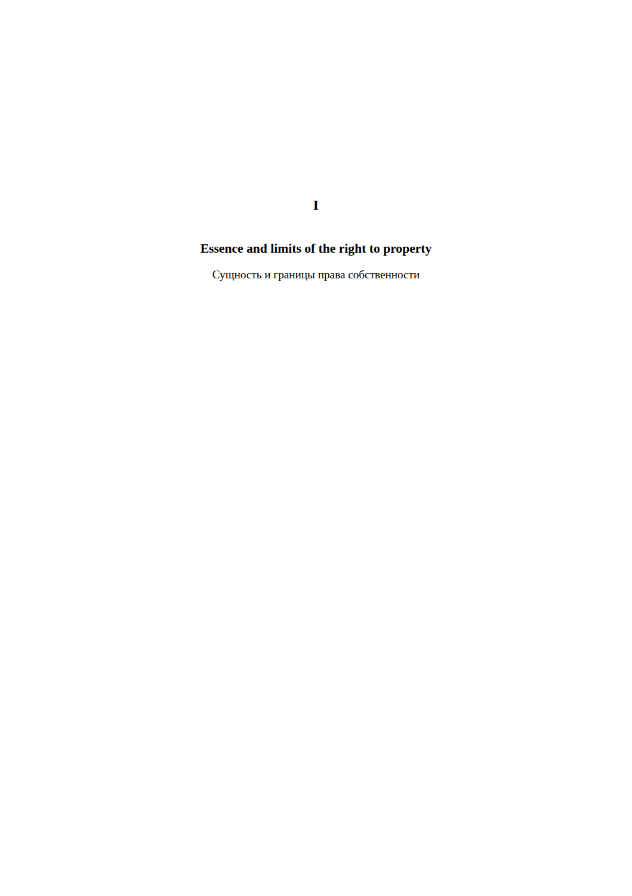I
Essence and limits of the right to property
Сущность и границы права собственности